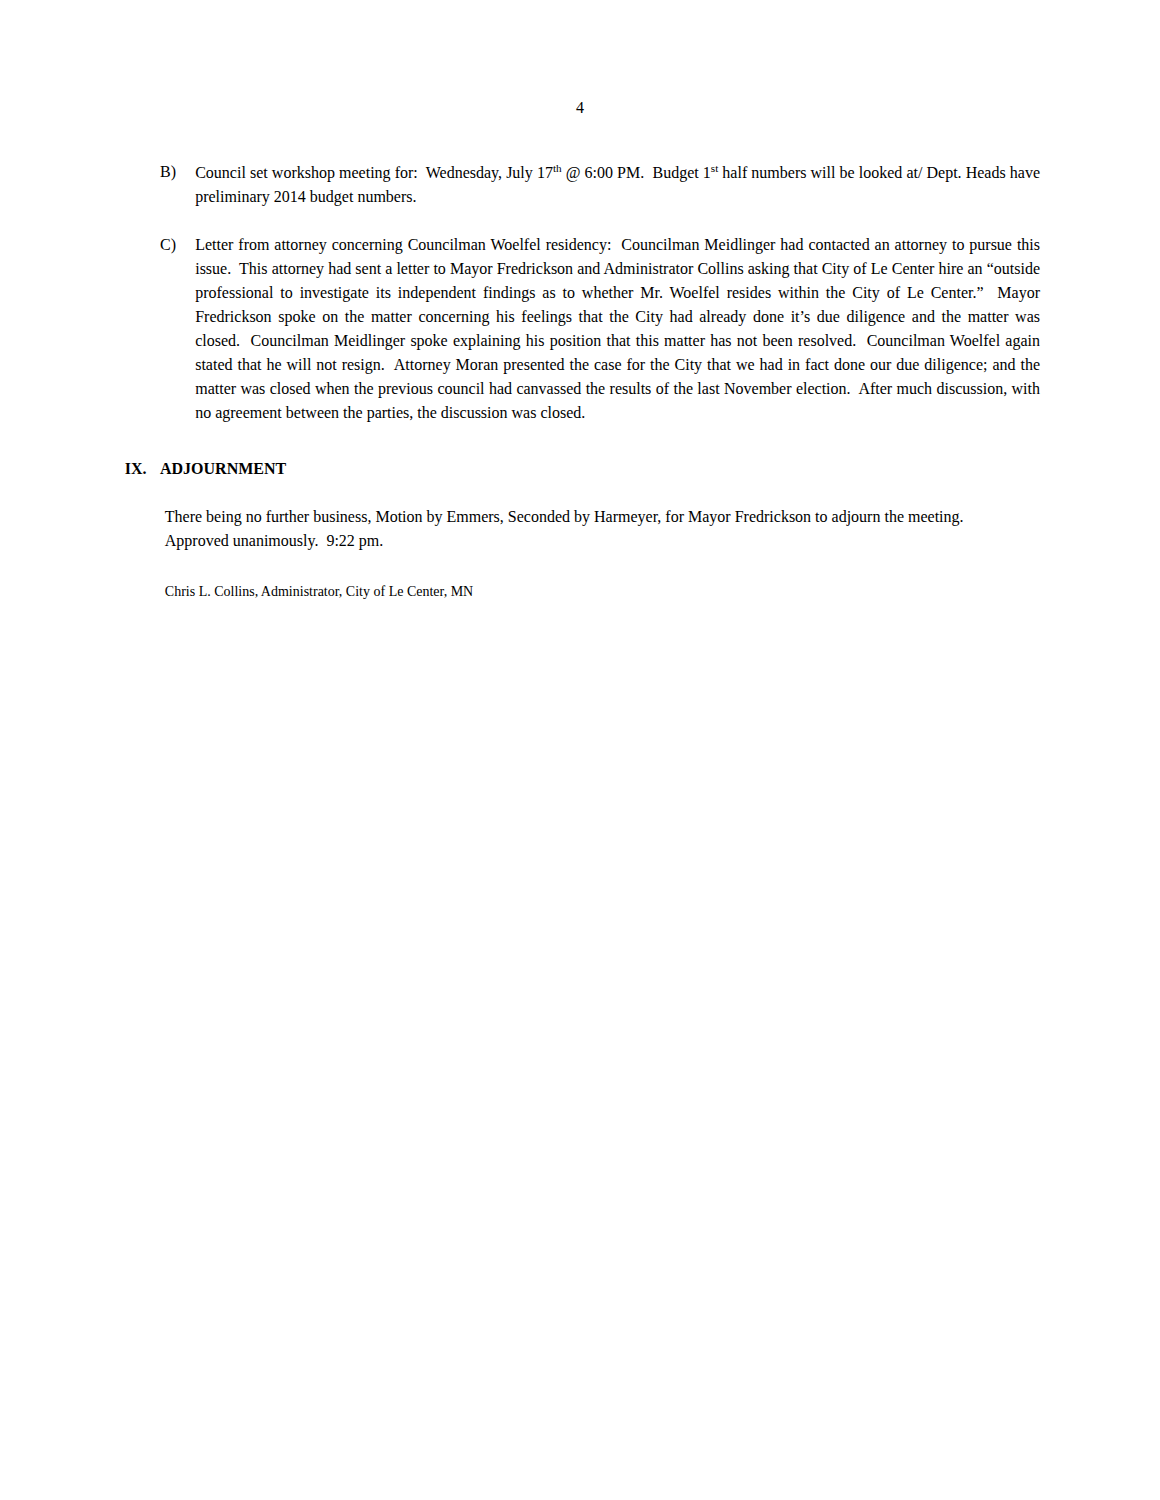4
B) Council set workshop meeting for: Wednesday, July 17th @ 6:00 PM. Budget 1st half numbers will be looked at/ Dept. Heads have preliminary 2014 budget numbers.
C) Letter from attorney concerning Councilman Woelfel residency: Councilman Meidlinger had contacted an attorney to pursue this issue. This attorney had sent a letter to Mayor Fredrickson and Administrator Collins asking that City of Le Center hire an “outside professional to investigate its independent findings as to whether Mr. Woelfel resides within the City of Le Center.” Mayor Fredrickson spoke on the matter concerning his feelings that the City had already done it’s due diligence and the matter was closed. Councilman Meidlinger spoke explaining his position that this matter has not been resolved. Councilman Woelfel again stated that he will not resign. Attorney Moran presented the case for the City that we had in fact done our due diligence; and the matter was closed when the previous council had canvassed the results of the last November election. After much discussion, with no agreement between the parties, the discussion was closed.
IX. ADJOURNMENT
There being no further business, Motion by Emmers, Seconded by Harmeyer, for Mayor Fredrickson to adjourn the meeting. Approved unanimously. 9:22 pm.
Chris L. Collins, Administrator, City of Le Center, MN